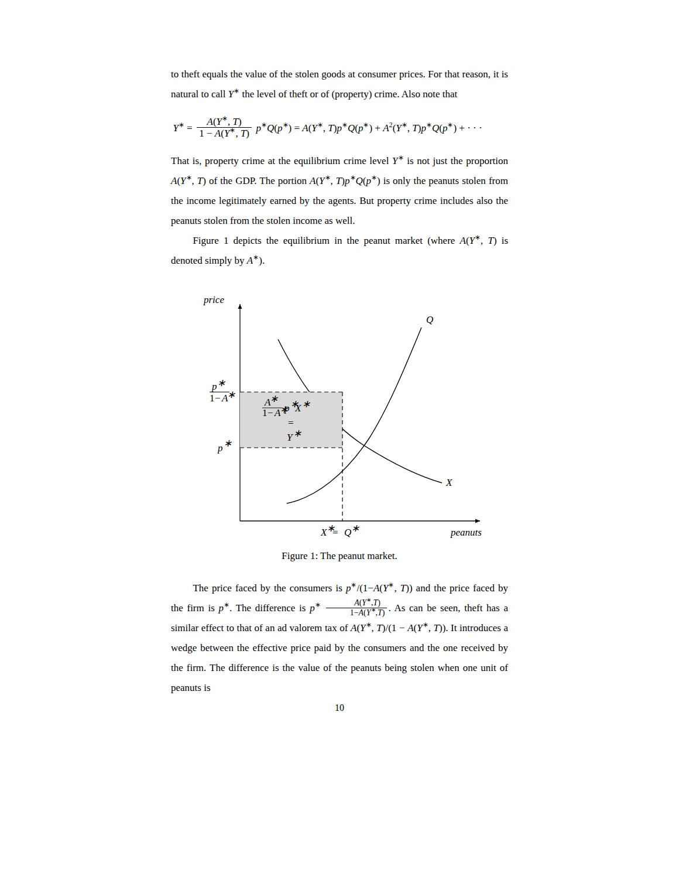to theft equals the value of the stolen goods at consumer prices. For that reason, it is natural to call Y∗ the level of theft or of (property) crime. Also note that
Y∗ = A(Y∗, T) 1 − A(Y∗, T) p∗Q(p∗) = A(Y∗, T)p∗Q(p∗) + A2(Y∗, T)p∗Q(p∗) + · · ·
That is, property crime at the equilibrium crime level Y∗ is not just the proportion A(Y∗, T) of the GDP. The portion A(Y∗, T)p∗Q(p∗) is only the peanuts stolen from the income legitimately earned by the agents. But property crime includes also the peanuts stolen from the stolen income as well.
Figure 1 depicts the equilibrium in the peanut market (where A(Y∗, T) is denoted simply by A∗).
price peanuts Q X p ∗ 1 − A ∗ p ∗ X ∗ = Q ∗ A ∗ 1 − A ∗ p ∗ X ∗ = Y ∗
Figure 1: The peanut market.
The price faced by the consumers is p∗/(1−A(Y∗, T)) and the price faced by the firm is p∗. The difference is p∗ A(Y∗,T) 1−A(Y∗,T). As can be seen, theft has a similar effect to that of an ad valorem tax of A(Y∗, T)/(1 − A(Y∗, T)). It introduces a wedge between the effective price paid by the consumers and the one received by the firm. The difference is the value of the peanuts being stolen when one unit of peanuts is
10